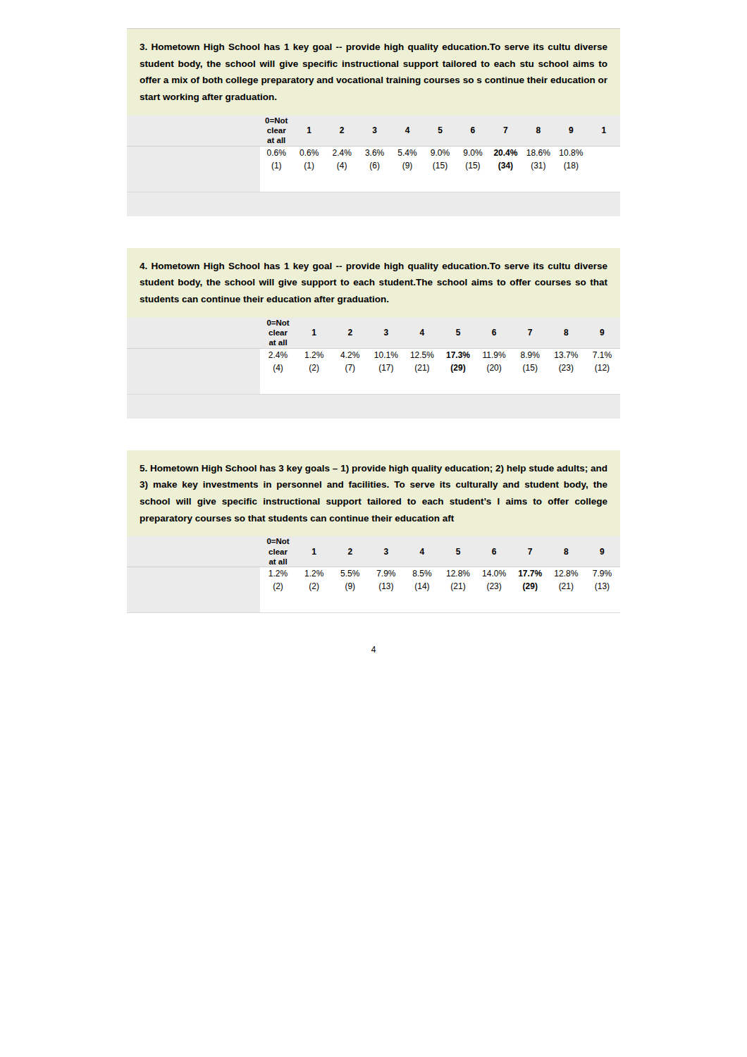3. Hometown High School has 1 key goal -- provide high quality education.To serve its cultu diverse student body, the school will give specific instructional support tailored to each stu school aims to offer a mix of both college preparatory and vocational training courses so s continue their education or start working after graduation.
| | 0=Not clear at all | 1 | 2 | 3 | 4 | 5 | 6 | 7 | 8 | 9 | 1 |
| --- | --- | --- | --- | --- | --- | --- | --- | --- | --- | --- | --- |
| | 0.6% (1) | 0.6% (1) | 2.4% (4) | 3.6% (6) | 5.4% (9) | 9.0% (15) | 9.0% (15) | 20.4% (34) | 18.6% (31) | 10.8% (18) | |
4. Hometown High School has 1 key goal -- provide high quality education.To serve its cultu diverse student body, the school will give support to each student.The school aims to offer courses so that students can continue their education after graduation.
| | 0=Not clear at all | 1 | 2 | 3 | 4 | 5 | 6 | 7 | 8 | 9 |
| --- | --- | --- | --- | --- | --- | --- | --- | --- | --- | --- |
| | 2.4% (4) | 1.2% (2) | 4.2% (7) | 10.1% (17) | 12.5% (21) | 17.3% (29) | 11.9% (20) | 8.9% (15) | 13.7% (23) | 7.1% (12) |
5. Hometown High School has 3 key goals – 1) provide high quality education; 2) help stude adults; and 3) make key investments in personnel and facilities. To serve its culturally and student body, the school will give specific instructional support tailored to each student’s l aims to offer college preparatory courses so that students can continue their education aft
| | 0=Not clear at all | 1 | 2 | 3 | 4 | 5 | 6 | 7 | 8 | 9 |
| --- | --- | --- | --- | --- | --- | --- | --- | --- | --- | --- |
| | 1.2% (2) | 1.2% (2) | 5.5% (9) | 7.9% (13) | 8.5% (14) | 12.8% (21) | 14.0% (23) | 17.7% (29) | 12.8% (21) | 7.9% (13) |
4